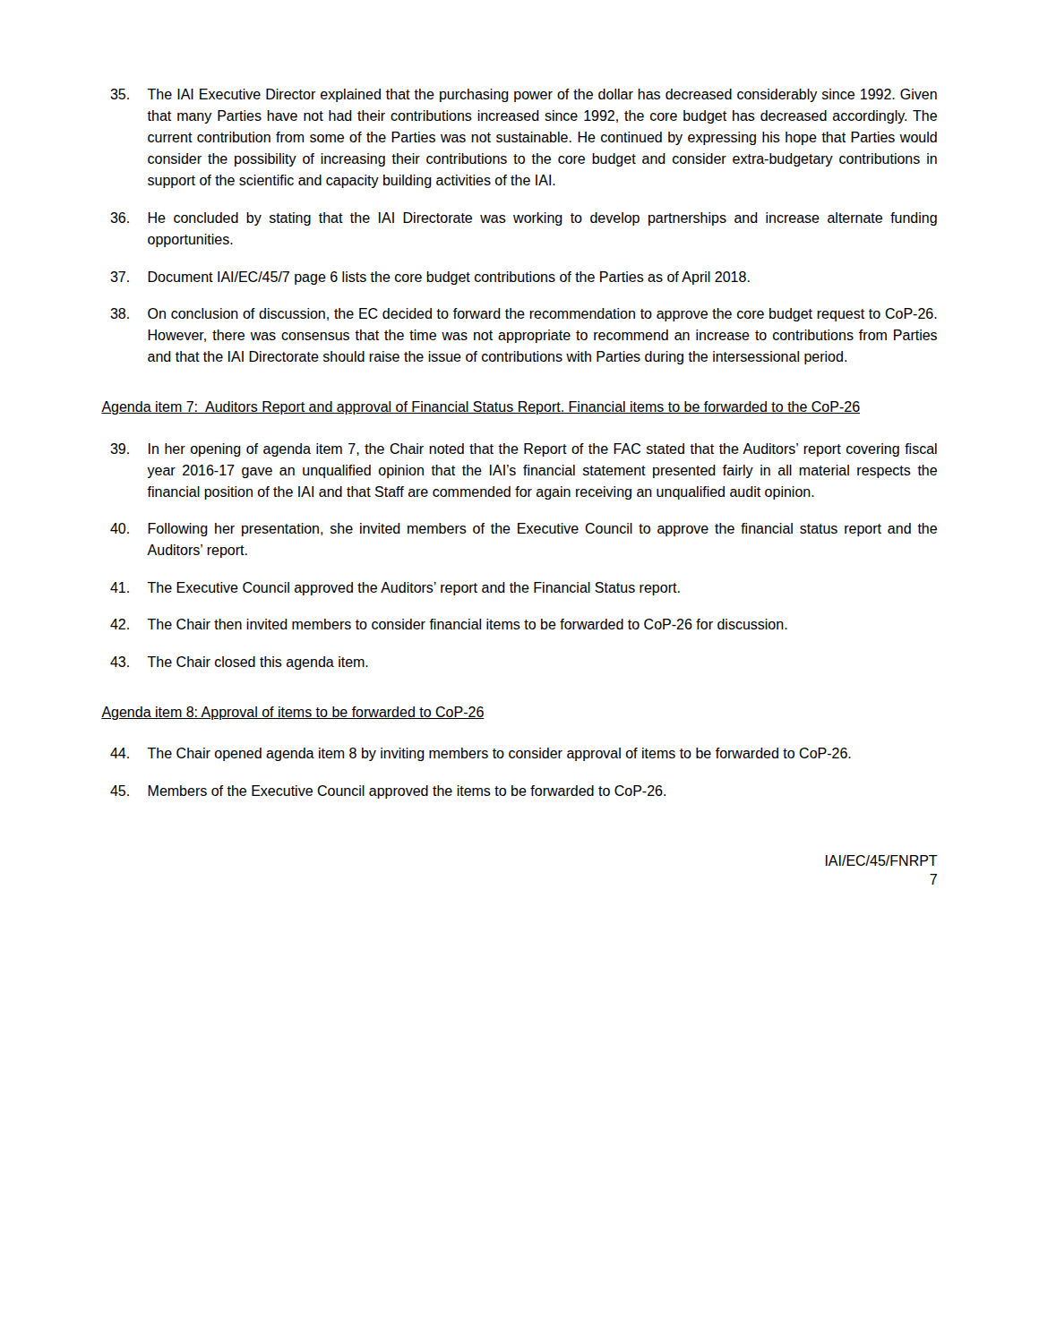35. The IAI Executive Director explained that the purchasing power of the dollar has decreased considerably since 1992. Given that many Parties have not had their contributions increased since 1992, the core budget has decreased accordingly. The current contribution from some of the Parties was not sustainable. He continued by expressing his hope that Parties would consider the possibility of increasing their contributions to the core budget and consider extra-budgetary contributions in support of the scientific and capacity building activities of the IAI.
36. He concluded by stating that the IAI Directorate was working to develop partnerships and increase alternate funding opportunities.
37. Document IAI/EC/45/7 page 6 lists the core budget contributions of the Parties as of April 2018.
38. On conclusion of discussion, the EC decided to forward the recommendation to approve the core budget request to CoP-26. However, there was consensus that the time was not appropriate to recommend an increase to contributions from Parties and that the IAI Directorate should raise the issue of contributions with Parties during the intersessional period.
Agenda item 7: Auditors Report and approval of Financial Status Report. Financial items to be forwarded to the CoP-26
39. In her opening of agenda item 7, the Chair noted that the Report of the FAC stated that the Auditors’ report covering fiscal year 2016-17 gave an unqualified opinion that the IAI’s financial statement presented fairly in all material respects the financial position of the IAI and that Staff are commended for again receiving an unqualified audit opinion.
40. Following her presentation, she invited members of the Executive Council to approve the financial status report and the Auditors’ report.
41. The Executive Council approved the Auditors’ report and the Financial Status report.
42. The Chair then invited members to consider financial items to be forwarded to CoP-26 for discussion.
43. The Chair closed this agenda item.
Agenda item 8: Approval of items to be forwarded to CoP-26
44. The Chair opened agenda item 8 by inviting members to consider approval of items to be forwarded to CoP-26.
45. Members of the Executive Council approved the items to be forwarded to CoP-26.
IAI/EC/45/FNRPT
7